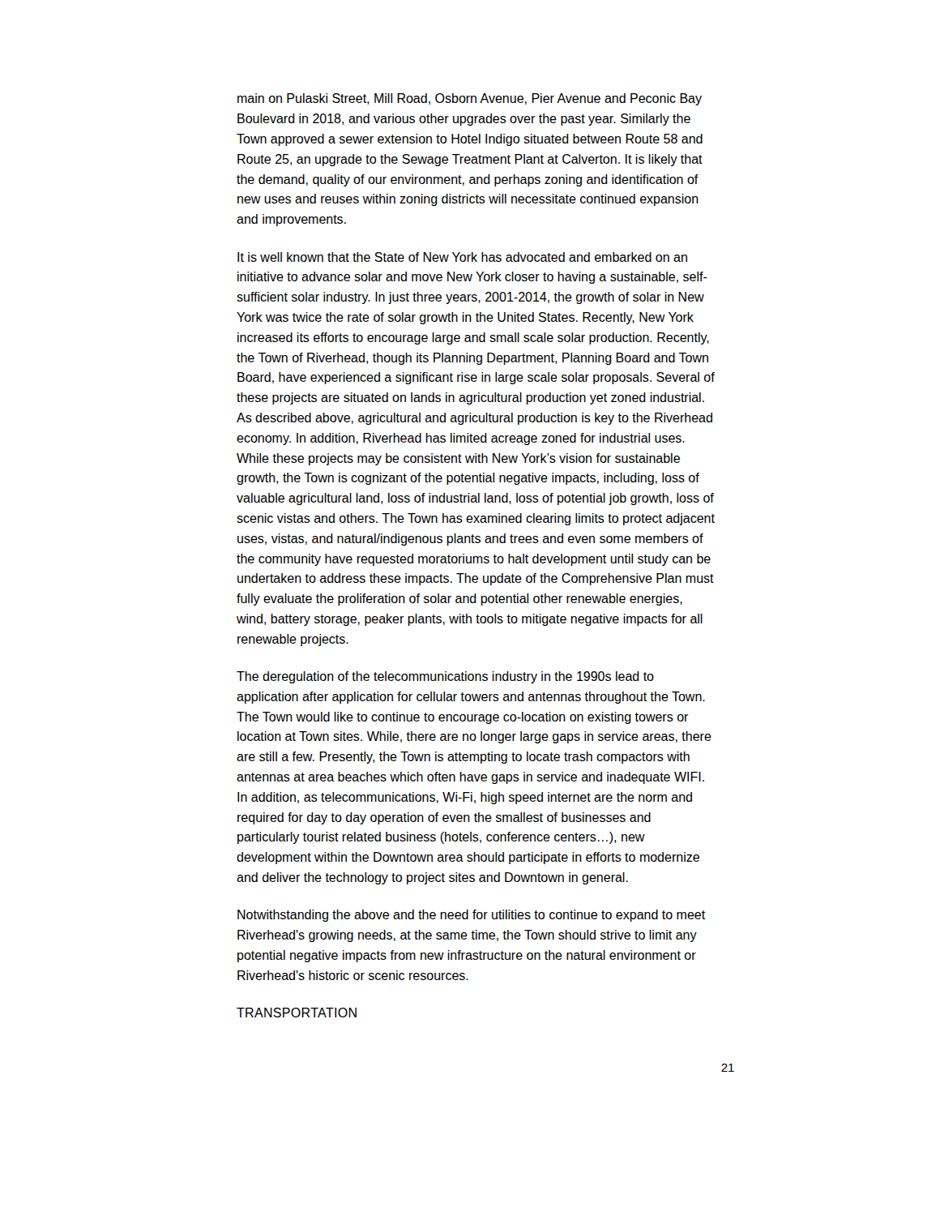main on Pulaski Street, Mill Road, Osborn Avenue, Pier Avenue and Peconic Bay Boulevard in 2018, and various other upgrades over the past year. Similarly the Town approved a sewer extension to Hotel Indigo situated between Route 58 and Route 25, an upgrade to the Sewage Treatment Plant at Calverton. It is likely that the demand, quality of our environment, and perhaps zoning and identification of new uses and reuses within zoning districts will necessitate continued expansion and improvements.
It is well known that the State of New York has advocated and embarked on an initiative to advance solar and move New York closer to having a sustainable, self-sufficient solar industry. In just three years, 2001-2014, the growth of solar in New York was twice the rate of solar growth in the United States. Recently, New York increased its efforts to encourage large and small scale solar production. Recently, the Town of Riverhead, though its Planning Department, Planning Board and Town Board, have experienced a significant rise in large scale solar proposals. Several of these projects are situated on lands in agricultural production yet zoned industrial. As described above, agricultural and agricultural production is key to the Riverhead economy. In addition, Riverhead has limited acreage zoned for industrial uses. While these projects may be consistent with New York’s vision for sustainable growth, the Town is cognizant of the potential negative impacts, including, loss of valuable agricultural land, loss of industrial land, loss of potential job growth, loss of scenic vistas and others. The Town has examined clearing limits to protect adjacent uses, vistas, and natural/indigenous plants and trees and even some members of the community have requested moratoriums to halt development until study can be undertaken to address these impacts. The update of the Comprehensive Plan must fully evaluate the proliferation of solar and potential other renewable energies, wind, battery storage, peaker plants, with tools to mitigate negative impacts for all renewable projects.
The deregulation of the telecommunications industry in the 1990s lead to application after application for cellular towers and antennas throughout the Town. The Town would like to continue to encourage co-location on existing towers or location at Town sites. While, there are no longer large gaps in service areas, there are still a few. Presently, the Town is attempting to locate trash compactors with antennas at area beaches which often have gaps in service and inadequate WIFI. In addition, as telecommunications, Wi-Fi, high speed internet are the norm and required for day to day operation of even the smallest of businesses and particularly tourist related business (hotels, conference centers…), new development within the Downtown area should participate in efforts to modernize and deliver the technology to project sites and Downtown in general.
Notwithstanding the above and the need for utilities to continue to expand to meet Riverhead's growing needs, at the same time, the Town should strive to limit any potential negative impacts from new infrastructure on the natural environment or Riverhead's historic or scenic resources.
TRANSPORTATION
21